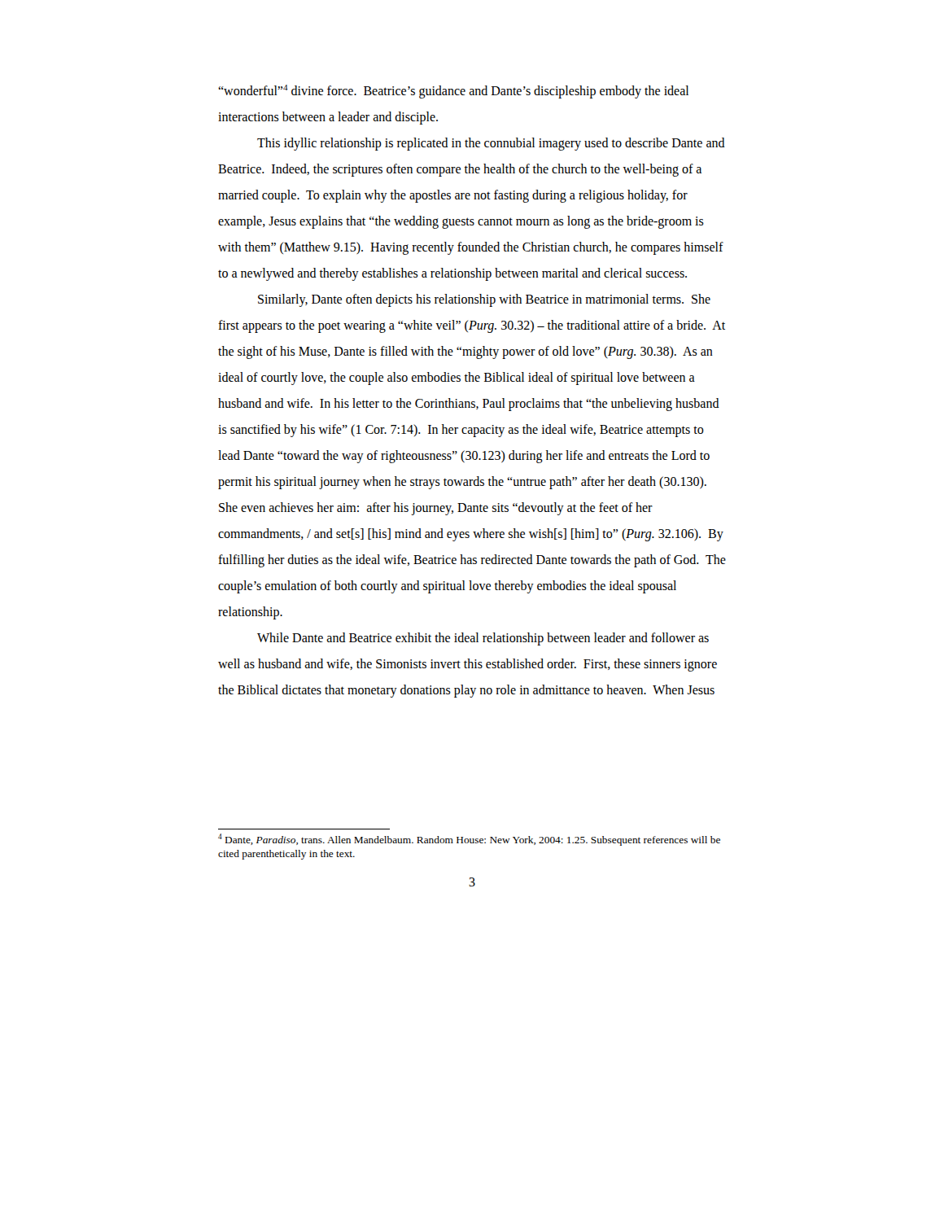“wonderful”4 divine force. Beatrice’s guidance and Dante’s discipleship embody the ideal interactions between a leader and disciple.
This idyllic relationship is replicated in the connubial imagery used to describe Dante and Beatrice. Indeed, the scriptures often compare the health of the church to the well-being of a married couple. To explain why the apostles are not fasting during a religious holiday, for example, Jesus explains that “the wedding guests cannot mourn as long as the bride-groom is with them” (Matthew 9.15). Having recently founded the Christian church, he compares himself to a newlywed and thereby establishes a relationship between marital and clerical success.
Similarly, Dante often depicts his relationship with Beatrice in matrimonial terms. She first appears to the poet wearing a “white veil” (Purg. 30.32) – the traditional attire of a bride. At the sight of his Muse, Dante is filled with the “mighty power of old love” (Purg. 30.38). As an ideal of courtly love, the couple also embodies the Biblical ideal of spiritual love between a husband and wife. In his letter to the Corinthians, Paul proclaims that “the unbelieving husband is sanctified by his wife” (1 Cor. 7:14). In her capacity as the ideal wife, Beatrice attempts to lead Dante “toward the way of righteousness” (30.123) during her life and entreats the Lord to permit his spiritual journey when he strays towards the “untrue path” after her death (30.130). She even achieves her aim: after his journey, Dante sits “devoutly at the feet of her commandments, / and set[s] [his] mind and eyes where she wish[s] [him] to” (Purg. 32.106). By fulfilling her duties as the ideal wife, Beatrice has redirected Dante towards the path of God. The couple’s emulation of both courtly and spiritual love thereby embodies the ideal spousal relationship.
While Dante and Beatrice exhibit the ideal relationship between leader and follower as well as husband and wife, the Simonists invert this established order. First, these sinners ignore the Biblical dictates that monetary donations play no role in admittance to heaven. When Jesus
4 Dante, Paradiso, trans. Allen Mandelbaum. Random House: New York, 2004: 1.25. Subsequent references will be cited parenthetically in the text.
3